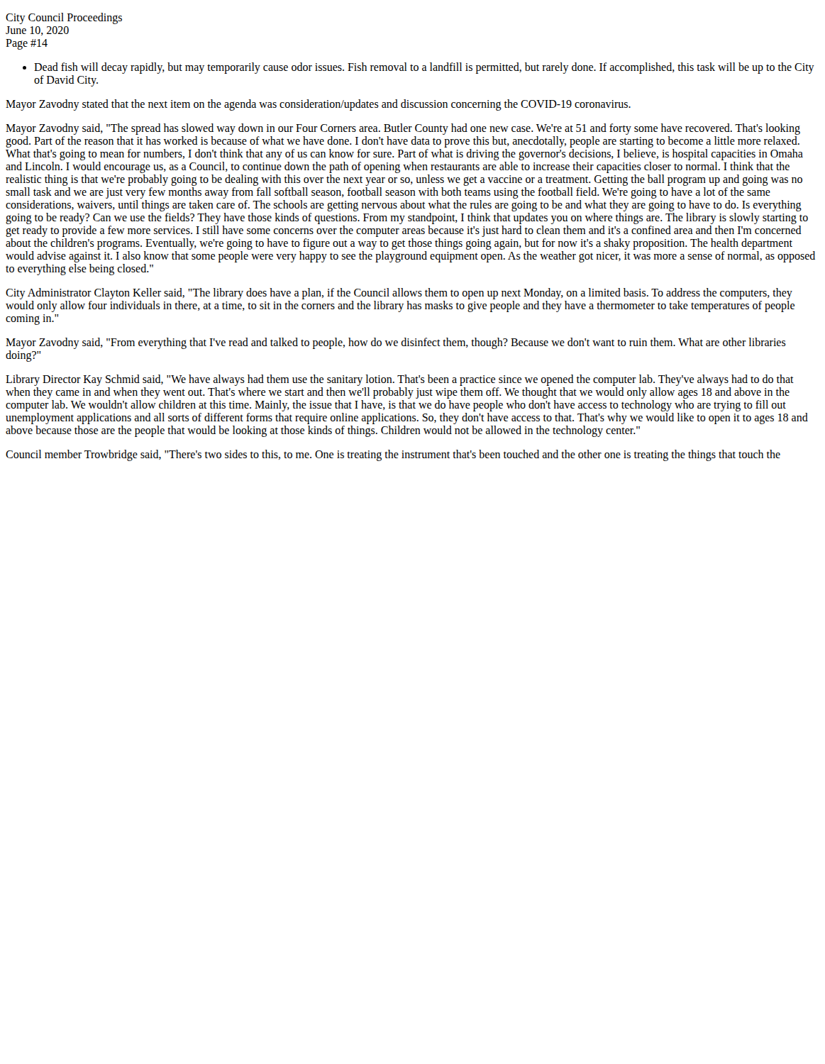City Council Proceedings
June 10, 2020
Page #14
Dead fish will decay rapidly, but may temporarily cause odor issues. Fish removal to a landfill is permitted, but rarely done. If accomplished, this task will be up to the City of David City.
Mayor Zavodny stated that the next item on the agenda was consideration/updates and discussion concerning the COVID-19 coronavirus.
Mayor Zavodny said, "The spread has slowed way down in our Four Corners area. Butler County had one new case. We're at 51 and forty some have recovered. That's looking good. Part of the reason that it has worked is because of what we have done. I don't have data to prove this but, anecdotally, people are starting to become a little more relaxed. What that's going to mean for numbers, I don't think that any of us can know for sure. Part of what is driving the governor's decisions, I believe, is hospital capacities in Omaha and Lincoln. I would encourage us, as a Council, to continue down the path of opening when restaurants are able to increase their capacities closer to normal. I think that the realistic thing is that we're probably going to be dealing with this over the next year or so, unless we get a vaccine or a treatment. Getting the ball program up and going was no small task and we are just very few months away from fall softball season, football season with both teams using the football field. We're going to have a lot of the same considerations, waivers, until things are taken care of. The schools are getting nervous about what the rules are going to be and what they are going to have to do. Is everything going to be ready? Can we use the fields? They have those kinds of questions. From my standpoint, I think that updates you on where things are. The library is slowly starting to get ready to provide a few more services. I still have some concerns over the computer areas because it's just hard to clean them and it's a confined area and then I'm concerned about the children's programs. Eventually, we're going to have to figure out a way to get those things going again, but for now it's a shaky proposition. The health department would advise against it. I also know that some people were very happy to see the playground equipment open. As the weather got nicer, it was more a sense of normal, as opposed to everything else being closed."
City Administrator Clayton Keller said, "The library does have a plan, if the Council allows them to open up next Monday, on a limited basis. To address the computers, they would only allow four individuals in there, at a time, to sit in the corners and the library has masks to give people and they have a thermometer to take temperatures of people coming in."
Mayor Zavodny said, "From everything that I've read and talked to people, how do we disinfect them, though? Because we don't want to ruin them. What are other libraries doing?"
Library Director Kay Schmid said, "We have always had them use the sanitary lotion. That's been a practice since we opened the computer lab. They've always had to do that when they came in and when they went out. That's where we start and then we'll probably just wipe them off. We thought that we would only allow ages 18 and above in the computer lab. We wouldn't allow children at this time. Mainly, the issue that I have, is that we do have people who don't have access to technology who are trying to fill out unemployment applications and all sorts of different forms that require online applications. So, they don't have access to that. That's why we would like to open it to ages 18 and above because those are the people that would be looking at those kinds of things. Children would not be allowed in the technology center."
Council member Trowbridge said, "There's two sides to this, to me. One is treating the instrument that's been touched and the other one is treating the things that touch the